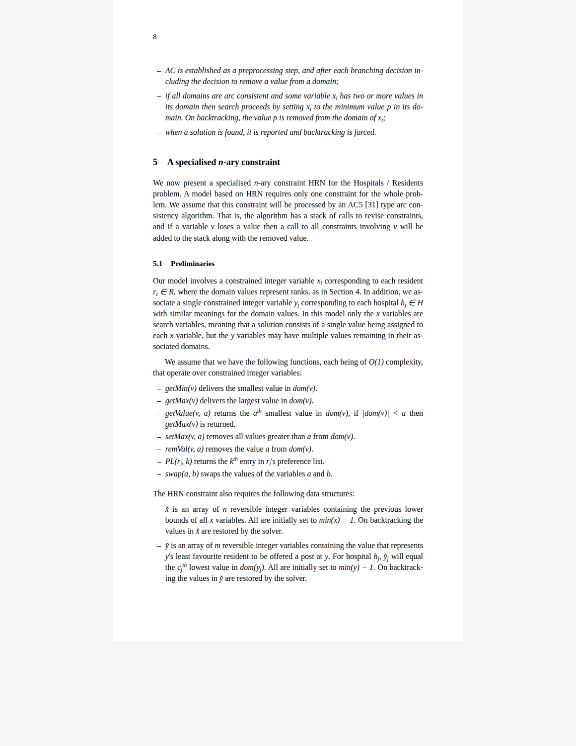8
AC is established as a preprocessing step, and after each branching decision including the decision to remove a value from a domain;
if all domains are arc consistent and some variable xi has two or more values in its domain then search proceeds by setting xi to the minimum value p in its domain. On backtracking, the value p is removed from the domain of xi;
when a solution is found, it is reported and backtracking is forced.
5 A specialised n-ary constraint
We now present a specialised n-ary constraint HRN for the Hospitals / Residents problem. A model based on HRN requires only one constraint for the whole problem. We assume that this constraint will be processed by an AC5 [31] type arc consistency algorithm. That is, the algorithm has a stack of calls to revise constraints, and if a variable v loses a value then a call to all constraints involving v will be added to the stack along with the removed value.
5.1 Preliminaries
Our model involves a constrained integer variable xi corresponding to each resident ri ∈ R, where the domain values represent ranks, as in Section 4. In addition, we associate a single constrained integer variable yj corresponding to each hospital hj ∈ H with similar meanings for the domain values. In this model only the x variables are search variables, meaning that a solution consists of a single value being assigned to each x variable, but the y variables may have multiple values remaining in their associated domains.
We assume that we have the following functions, each being of O(1) complexity, that operate over constrained integer variables:
getMin(v) delivers the smallest value in dom(v).
getMax(v) delivers the largest value in dom(v).
getValue(v, a) returns the ath smallest value in dom(v), if |dom(v)| < a then getMax(v) is returned.
setMax(v, a) removes all values greater than a from dom(v).
remVal(v, a) removes the value a from dom(v).
PL(ri, k) returns the kth entry in ri's preference list.
swap(a, b) swaps the values of the variables a and b.
The HRN constraint also requires the following data structures:
x̌ is an array of n reversible integer variables containing the previous lower bounds of all x variables. All are initially set to min(x) − 1. On backtracking the values in x̌ are restored by the solver.
y̌ is an array of m reversible integer variables containing the value that represents y's least favourite resident to be offered a post at y. For hospital hj, y̌j will equal the cjth lowest value in dom(yj). All are initially set to min(y) − 1. On backtracking the values in y̌ are restored by the solver.